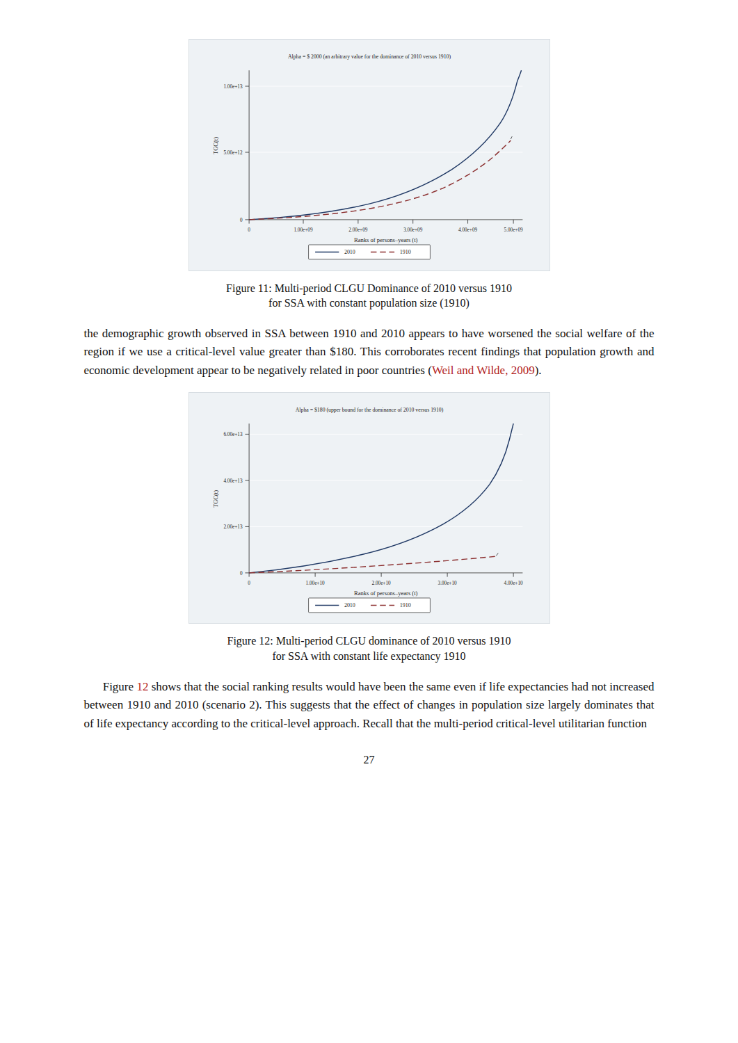Alpha = $ 2000 (an arbitrary value for the dominance of 2010 versus 1910) 1.00e+13 5.00e+12 0 TGC(t) 0 1.00e+09 2.00e+09 3.00e+09 4.00e+09 5.00e+09 Ranks of persons–years (t) 2010 1910
Figure 11: Multi-period CLGU Dominance of 2010 versus 1910 for SSA with constant population size (1910)
the demographic growth observed in SSA between 1910 and 2010 appears to have worsened the social welfare of the region if we use a critical-level value greater than $180. This corroborates recent findings that population growth and economic development appear to be negatively related in poor countries (Weil and Wilde, 2009).
Alpha = $180 (upper bound for the dominance of 2010 versus 1910) 6.00e+13 4.00e+13 2.00e+13 0 TGC(t) 0 1.00e+10 2.00e+10 3.00e+10 4.00e+10 Ranks of persons–years (t) 2010 1910
Figure 12: Multi-period CLGU dominance of 2010 versus 1910 for SSA with constant life expectancy 1910
Figure 12 shows that the social ranking results would have been the same even if life expectancies had not increased between 1910 and 2010 (scenario 2). This suggests that the effect of changes in population size largely dominates that of life expectancy according to the critical-level approach. Recall that the multi-period critical-level utilitarian function
27